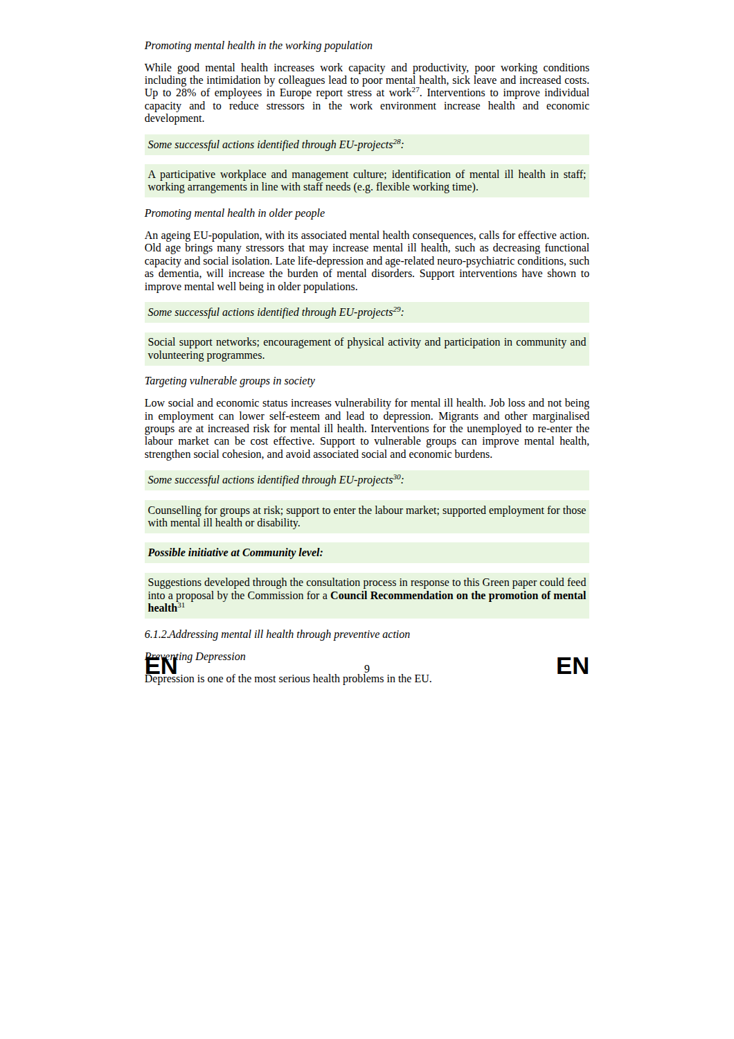Promoting mental health in the working population
While good mental health increases work capacity and productivity, poor working conditions including the intimidation by colleagues lead to poor mental health, sick leave and increased costs. Up to 28% of employees in Europe report stress at work27. Interventions to improve individual capacity and to reduce stressors in the work environment increase health and economic development.
Some successful actions identified through EU-projects28:
A participative workplace and management culture; identification of mental ill health in staff; working arrangements in line with staff needs (e.g. flexible working time).
Promoting mental health in older people
An ageing EU-population, with its associated mental health consequences, calls for effective action. Old age brings many stressors that may increase mental ill health, such as decreasing functional capacity and social isolation. Late life-depression and age-related neuro-psychiatric conditions, such as dementia, will increase the burden of mental disorders. Support interventions have shown to improve mental well being in older populations.
Some successful actions identified through EU-projects29:
Social support networks; encouragement of physical activity and participation in community and volunteering programmes.
Targeting vulnerable groups in society
Low social and economic status increases vulnerability for mental ill health. Job loss and not being in employment can lower self-esteem and lead to depression. Migrants and other marginalised groups are at increased risk for mental ill health. Interventions for the unemployed to re-enter the labour market can be cost effective. Support to vulnerable groups can improve mental health, strengthen social cohesion, and avoid associated social and economic burdens.
Some successful actions identified through EU-projects30:
Counselling for groups at risk; support to enter the labour market; supported employment for those with mental ill health or disability.
Possible initiative at Community level:
Suggestions developed through the consultation process in response to this Green paper could feed into a proposal by the Commission for a Council Recommendation on the promotion of mental health31
6.1.2. Addressing mental ill health through preventive action
Preventing Depression
Depression is one of the most serious health problems in the EU.
EN 9 EN